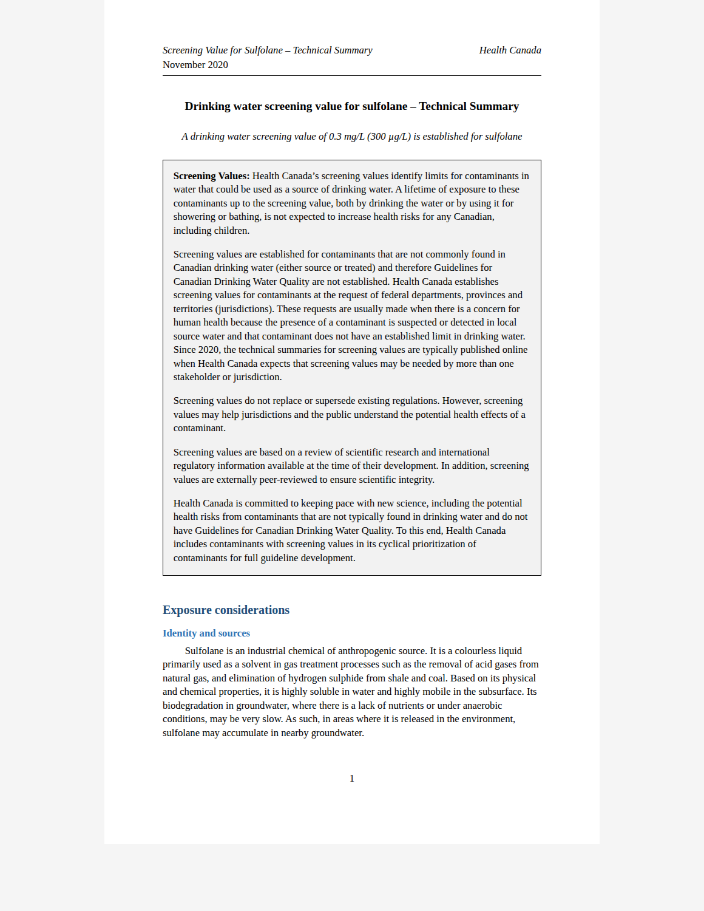Screening Value for Sulfolane – Technical Summary
Health Canada
November 2020
Drinking water screening value for sulfolane – Technical Summary
A drinking water screening value of 0.3 mg/L (300 µg/L) is established for sulfolane
Screening Values: Health Canada’s screening values identify limits for contaminants in water that could be used as a source of drinking water. A lifetime of exposure to these contaminants up to the screening value, both by drinking the water or by using it for showering or bathing, is not expected to increase health risks for any Canadian, including children.
Screening values are established for contaminants that are not commonly found in Canadian drinking water (either source or treated) and therefore Guidelines for Canadian Drinking Water Quality are not established. Health Canada establishes screening values for contaminants at the request of federal departments, provinces and territories (jurisdictions). These requests are usually made when there is a concern for human health because the presence of a contaminant is suspected or detected in local source water and that contaminant does not have an established limit in drinking water. Since 2020, the technical summaries for screening values are typically published online when Health Canada expects that screening values may be needed by more than one stakeholder or jurisdiction.
Screening values do not replace or supersede existing regulations. However, screening values may help jurisdictions and the public understand the potential health effects of a contaminant.
Screening values are based on a review of scientific research and international regulatory information available at the time of their development. In addition, screening values are externally peer-reviewed to ensure scientific integrity.
Health Canada is committed to keeping pace with new science, including the potential health risks from contaminants that are not typically found in drinking water and do not have Guidelines for Canadian Drinking Water Quality. To this end, Health Canada includes contaminants with screening values in its cyclical prioritization of contaminants for full guideline development.
Exposure considerations
Identity and sources
Sulfolane is an industrial chemical of anthropogenic source. It is a colourless liquid primarily used as a solvent in gas treatment processes such as the removal of acid gases from natural gas, and elimination of hydrogen sulphide from shale and coal. Based on its physical and chemical properties, it is highly soluble in water and highly mobile in the subsurface. Its biodegradation in groundwater, where there is a lack of nutrients or under anaerobic conditions, may be very slow. As such, in areas where it is released in the environment, sulfolane may accumulate in nearby groundwater.
1